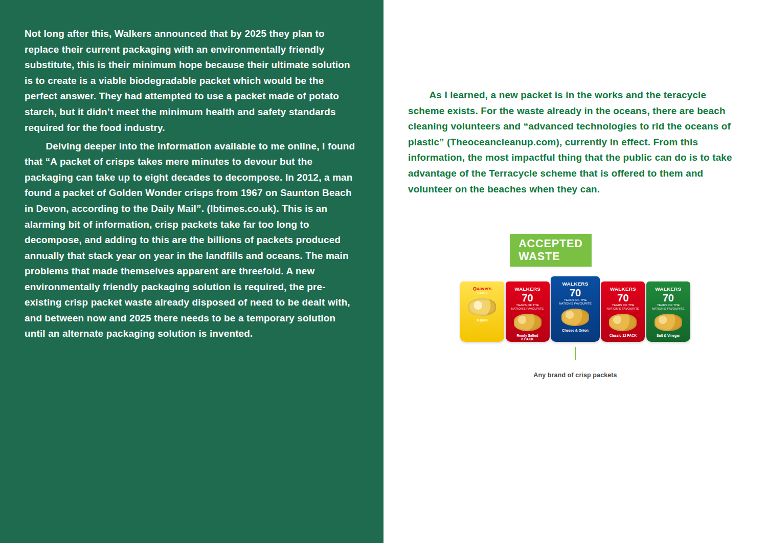Not long after this, Walkers announced that by 2025 they plan to replace their current packaging with an environmentally friendly substitute, this is their minimum hope because their ultimate solution is to create is a viable biodegradable packet which would be the perfect answer. They had attempted to use a packet made of potato starch, but it didn’t meet the minimum health and safety standards required for the food industry.
Delving deeper into the information available to me online, I found that “A packet of crisps takes mere minutes to devour but the packaging can take up to eight decades to decompose. In 2012, a man found a packet of Golden Wonder crisps from 1967 on Saunton Beach in Devon, according to the Daily Mail”. (Ibtimes.co.uk). This is an alarming bit of information, crisp packets take far too long to decompose, and adding to this are the billions of packets produced annually that stack year on year in the landfills and oceans. The main problems that made themselves apparent are threefold. A new environmentally friendly packaging solution is required, the pre-existing crisp packet waste already disposed of need to be dealt with, and between now and 2025 there needs to be a temporary solution until an alternate packaging solution is invented.
As I learned, a new packet is in the works and the teracycle scheme exists. For the waste already in the oceans, there are beach cleaning volunteers and “advanced technologies to rid the oceans of plastic” (Theoceancleanup.com), currently in effect. From this information, the most impactful thing that the public can do is to take advantage of the Terracycle scheme that is offered to them and volunteer on the beaches when they can.
ACCEPTED
WASTE
Quavers 6 PACK
6 pack
WALKERS 70 YEARS OF THE
NATION’S FAVOURITE
Ready Salted
6 PACK
WALKERS 70 YEARS OF THE
NATION’S FAVOURITE
Cheese & Onion
WALKERS 70 YEARS OF THE
NATION’S FAVOURITE
Classic 12 PACK
WALKERS 70 YEARS OF THE
NATION’S FAVOURITE
Salt & Vinegar
Any brand of crisp packets